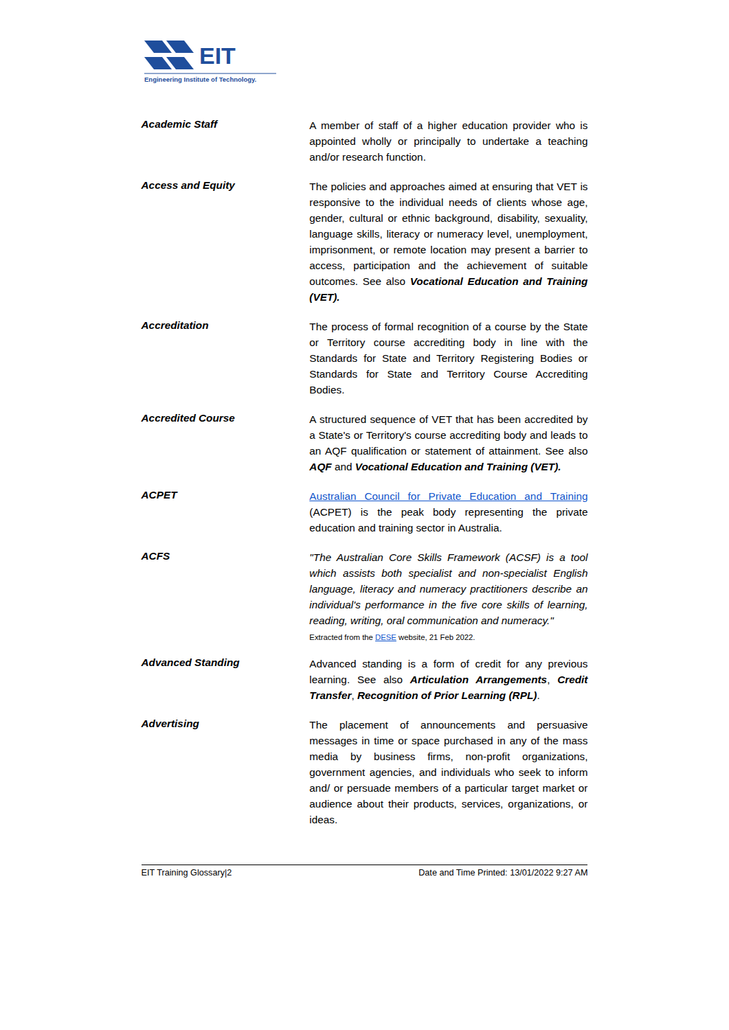EIT Engineering Institute of Technology.
Academic Staff
A member of staff of a higher education provider who is appointed wholly or principally to undertake a teaching and/or research function.
Access and Equity
The policies and approaches aimed at ensuring that VET is responsive to the individual needs of clients whose age, gender, cultural or ethnic background, disability, sexuality, language skills, literacy or numeracy level, unemployment, imprisonment, or remote location may present a barrier to access, participation and the achievement of suitable outcomes. See also Vocational Education and Training (VET).
Accreditation
The process of formal recognition of a course by the State or Territory course accrediting body in line with the Standards for State and Territory Registering Bodies or Standards for State and Territory Course Accrediting Bodies.
Accredited Course
A structured sequence of VET that has been accredited by a State's or Territory's course accrediting body and leads to an AQF qualification or statement of attainment. See also AQF and Vocational Education and Training (VET).
ACPET
Australian Council for Private Education and Training (ACPET) is the peak body representing the private education and training sector in Australia.
ACFS
"The Australian Core Skills Framework (ACSF) is a tool which assists both specialist and non-specialist English language, literacy and numeracy practitioners describe an individual's performance in the five core skills of learning, reading, writing, oral communication and numeracy."
Extracted from the DESE website, 21 Feb 2022.
Advanced Standing
Advanced standing is a form of credit for any previous learning. See also Articulation Arrangements, Credit Transfer, Recognition of Prior Learning (RPL).
Advertising
The placement of announcements and persuasive messages in time or space purchased in any of the mass media by business firms, non-profit organizations, government agencies, and individuals who seek to inform and/ or persuade members of a particular target market or audience about their products, services, organizations, or ideas.
EIT Training Glossary|2
Date and Time Printed: 13/01/2022 9:27 AM